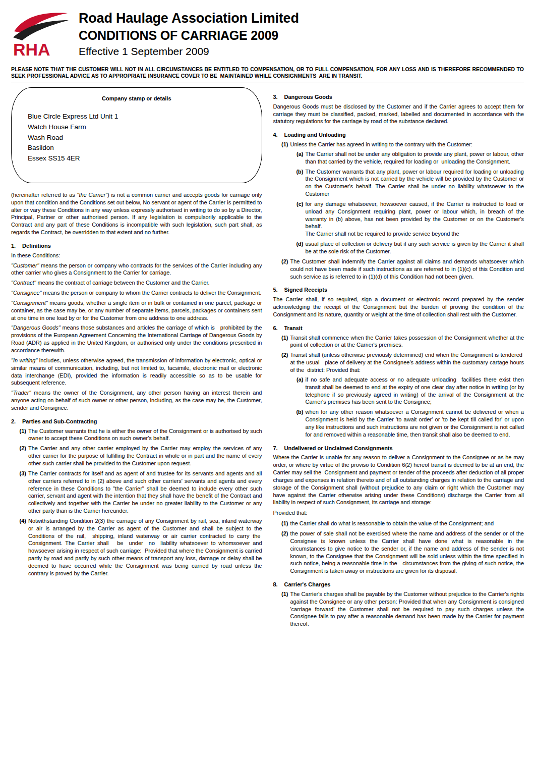RHA
Road Haulage Association Limited
CONDITIONS OF CARRIAGE 2009
Effective 1 September 2009
PLEASE NOTE THAT THE CUSTOMER WILL NOT IN ALL CIRCUMSTANCES BE ENTITLED TO COMPENSATION, OR TO FULL COMPENSATION, FOR ANY LOSS AND IS THEREFORE RECOMMENDED TO SEEK PROFESSIONAL ADVICE AS TO APPROPRIATE INSURANCE COVER TO BE MAINTAINED WHILE CONSIGNMENTS ARE IN TRANSIT.
Company stamp or details
Blue Circle Express Ltd Unit 1
Watch House Farm
Wash Road
Basildon
Essex SS15 4ER
(hereinafter referred to as "the Carrier") is not a common carrier and accepts goods for carriage only upon that condition and the Conditions set out below, No servant or agent of the Carrier is permitted to alter or vary these Conditions in any way unless expressly authorised in writing to do so by a Director, Principal, Partner or other authorised person. If any legislation is compulsorily applicable to the Contract and any part of these Conditions is incompatible with such legislation, such part shall, as regards the Contract, be overridden to that extent and no further.
1. Definitions
In these Conditions:
"Customer" means the person or company who contracts for the services of the Carrier including any other carrier who gives a Consignment to the Carrier for carriage.
"Contract" means the contract of carriage between the Customer and the Carrier.
"Consignee" means the person or company to whom the Carrier contracts to deliver the Consignment.
"Consignment" means goods, whether a single item or in bulk or contained in one parcel, package or container, as the case may be, or any number of separate items, parcels, packages or containers sent at one time in one load by or for the Customer from one address to one address.
"Dangerous Goods" means those substances and articles the carriage of which is prohibited by the provisions of the European Agreement Concerning the International Carriage of Dangerous Goods by Road (ADR) as applied in the United Kingdom, or authorised only under the conditions prescribed in accordance therewith.
"In writing" includes, unless otherwise agreed, the transmission of information by electronic, optical or similar means of communication, including, but not limited to, facsimile, electronic mail or electronic data interchange (EDI), provided the information is readily accessible so as to be usable for subsequent reference.
"Trader" means the owner of the Consignment, any other person having an interest therein and anyone acting on behalf of such owner or other person, including, as the case may be, the Customer, sender and Consignee.
2. Parties and Sub-Contracting
(1) The Customer warrants that he is either the owner of the Consignment or is authorised by such owner to accept these Conditions on such owner's behalf.
(2) The Carrier and any other carrier employed by the Carrier may employ the services of any other carrier for the purpose of fulfilling the Contract in whole or in part and the name of every other such carrier shall be provided to the Customer upon request.
(3) The Carrier contracts for itself and as agent of and trustee for its servants and agents and all other carriers referred to in (2) above and such other carriers' servants and agents and every reference in these Conditions to "the Carrier" shall be deemed to include every other such carrier, servant and agent with the intention that they shall have the benefit of the Contract and collectively and together with the Carrier be under no greater liability to the Customer or any other party than is the Carrier hereunder.
(4) Notwithstanding Condition 2(3) the carriage of any Consignment by rail, sea, inland waterway or air is arranged by the Carrier as agent of the Customer and shall be subject to the Conditions of the rail, shipping, inland waterway or air carrier contracted to carry the Consignment. The Carrier shall be under no liability whatsoever to whomsoever and howsoever arising in respect of such carriage: Provided that where the Consignment is carried partly by road and partly by such other means of transport any loss, damage or delay shall be deemed to have occurred while the Consignment was being carried by road unless the contrary is proved by the Carrier.
3. Dangerous Goods
Dangerous Goods must be disclosed by the Customer and if the Carrier agrees to accept them for carriage they must be classified, packed, marked, labelled and documented in accordance with the statutory regulations for the carriage by road of the substance declared.
4. Loading and Unloading
(1) Unless the Carrier has agreed in writing to the contrary with the Customer:
(a) The Carrier shall not be under any obligation to provide any plant, power or labour, other than that carried by the vehicle, required for loading or unloading the Consignment.
(b) The Customer warrants that any plant, power or labour required for loading or unloading the Consignment which is not carried by the vehicle will be provided by the Customer or on the Customer's behalf. The Carrier shall be under no liability whatsoever to the Customer
(c) for any damage whatsoever, howsoever caused, if the Carrier is instructed to load or unload any Consignment requiring plant, power or labour which, in breach of the warranty in (b) above, has not been provided by the Customer or on the Customer's behalf.
The Carrier shall not be required to provide service beyond the
(d) usual place of collection or delivery but if any such service is given by the Carrier it shall be at the sole risk of the Customer.
(2) The Customer shall indemnify the Carrier against all claims and demands whatsoever which could not have been made if such instructions as are referred to in (1)(c) of this Condition and such service as is referred to in (1)(d) of this Condition had not been given.
5. Signed Receipts
The Carrier shall, if so required, sign a document or electronic record prepared by the sender acknowledging the receipt of the Consignment but the burden of proving the condition of the Consignment and its nature, quantity or weight at the time of collection shall rest with the Customer.
6. Transit
(1) Transit shall commence when the Carrier takes possession of the Consignment whether at the point of collection or at the Carrier's premises.
(2) Transit shall (unless otherwise previously determined) end when the Consignment is tendered at the usual place of delivery at the Consignee's address within the customary cartage hours of the district: Provided that:
(a) if no safe and adequate access or no adequate unloading facilities there exist then transit shall be deemed to end at the expiry of one clear day after notice in writing (or by telephone if so previously agreed in writing) of the arrival of the Consignment at the Carrier's premises has been sent to the Consignee;
(b) when for any other reason whatsoever a Consignment cannot be delivered or when a Consignment is held by the Carrier 'to await order' or 'to be kept till called for' or upon any like instructions and such instructions are not given or the Consignment is not called for and removed within a reasonable time, then transit shall also be deemed to end.
7. Undelivered or Unclaimed Consignments
Where the Carrier is unable for any reason to deliver a Consignment to the Consignee or as he may order, or where by virtue of the proviso to Condition 6(2) hereof transit is deemed to be at an end, the Carrier may sell the Consignment and payment or tender of the proceeds after deduction of all proper charges and expenses in relation thereto and of all outstanding charges in relation to the carriage and storage of the Consignment shall (without prejudice to any claim or right which the Customer may have against the Carrier otherwise arising under these Conditions) discharge the Carrier from all liability in respect of such Consignment, its carriage and storage:
Provided that:
(1) the Carrier shall do what is reasonable to obtain the value of the Consignment; and
(2) the power of sale shall not be exercised where the name and address of the sender or of the Consignee is known unless the Carrier shall have done what is reasonable in the circumstances to give notice to the sender or, if the name and address of the sender is not known, to the Consignee that the Consignment will be sold unless within the time specified in such notice, being a reasonable time in the circumstances from the giving of such notice, the Consignment is taken away or instructions are given for its disposal.
8. Carrier's Charges
(1) The Carrier's charges shall be payable by the Customer without prejudice to the Carrier's rights against the Consignee or any other person: Provided that when any Consignment is consigned 'carriage forward' the Customer shall not be required to pay such charges unless the Consignee fails to pay after a reasonable demand has been made by the Carrier for payment thereof.